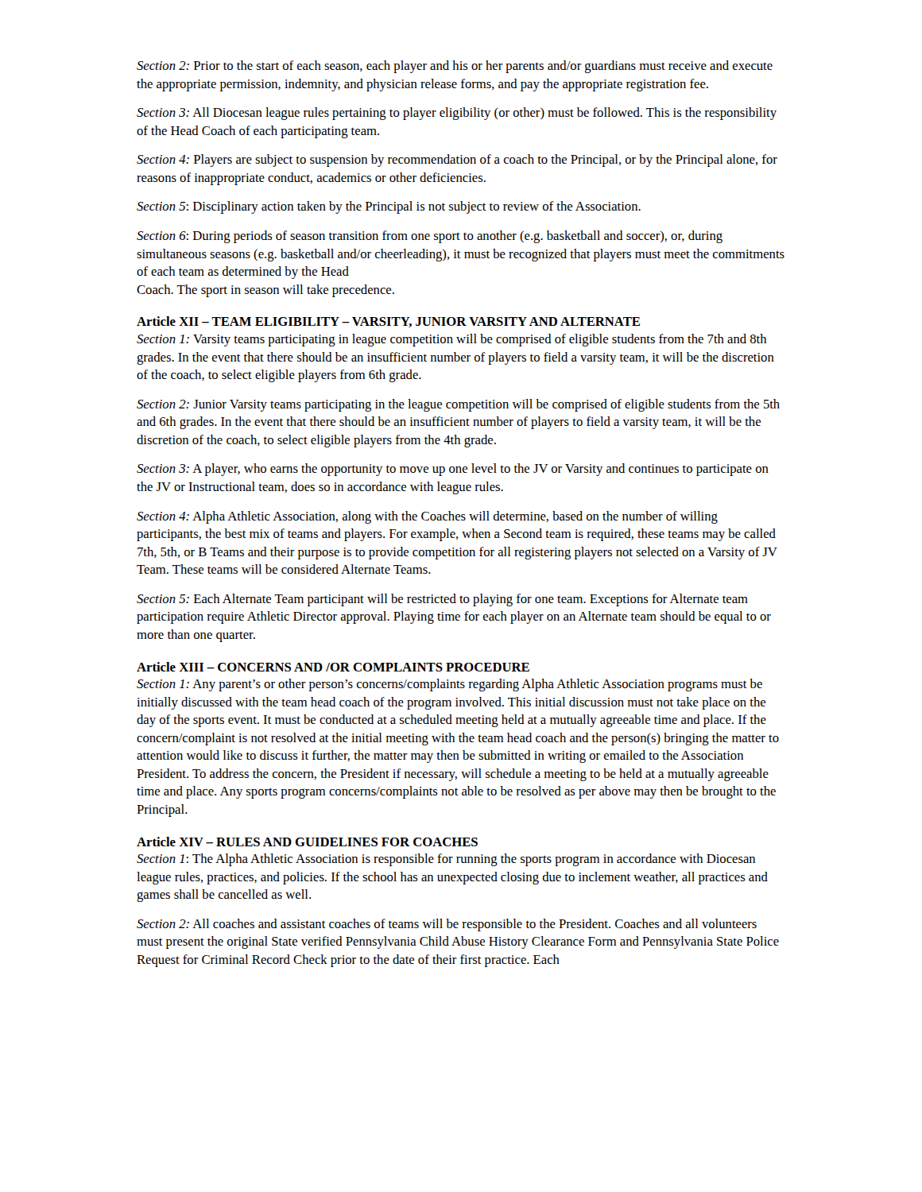Section 2: Prior to the start of each season, each player and his or her parents and/or guardians must receive and execute the appropriate permission, indemnity, and physician release forms, and pay the appropriate registration fee.
Section 3: All Diocesan league rules pertaining to player eligibility (or other) must be followed. This is the responsibility of the Head Coach of each participating team.
Section 4: Players are subject to suspension by recommendation of a coach to the Principal, or by the Principal alone, for reasons of inappropriate conduct, academics or other deficiencies.
Section 5: Disciplinary action taken by the Principal is not subject to review of the Association.
Section 6: During periods of season transition from one sport to another (e.g. basketball and soccer), or, during simultaneous seasons (e.g. basketball and/or cheerleading), it must be recognized that players must meet the commitments of each team as determined by the Head
Coach. The sport in season will take precedence.
Article XII – TEAM ELIGIBILITY – VARSITY, JUNIOR VARSITY AND ALTERNATE
Section 1: Varsity teams participating in league competition will be comprised of eligible students from the 7th and 8th grades. In the event that there should be an insufficient number of players to field a varsity team, it will be the discretion of the coach, to select eligible players from 6th grade.
Section 2: Junior Varsity teams participating in the league competition will be comprised of eligible students from the 5th and 6th grades. In the event that there should be an insufficient number of players to field a varsity team, it will be the discretion of the coach, to select eligible players from the 4th grade.
Section 3: A player, who earns the opportunity to move up one level to the JV or Varsity and continues to participate on the JV or Instructional team, does so in accordance with league rules.
Section 4: Alpha Athletic Association, along with the Coaches will determine, based on the number of willing participants, the best mix of teams and players. For example, when a Second team is required, these teams may be called 7th, 5th, or B Teams and their purpose is to provide competition for all registering players not selected on a Varsity of JV Team. These teams will be considered Alternate Teams.
Section 5: Each Alternate Team participant will be restricted to playing for one team. Exceptions for Alternate team participation require Athletic Director approval. Playing time for each player on an Alternate team should be equal to or more than one quarter.
Article XIII – CONCERNS AND /OR COMPLAINTS PROCEDURE
Section 1: Any parent’s or other person’s concerns/complaints regarding Alpha Athletic Association programs must be initially discussed with the team head coach of the program involved. This initial discussion must not take place on the day of the sports event. It must be conducted at a scheduled meeting held at a mutually agreeable time and place. If the concern/complaint is not resolved at the initial meeting with the team head coach and the person(s) bringing the matter to attention would like to discuss it further, the matter may then be submitted in writing or emailed to the Association President. To address the concern, the President if necessary, will schedule a meeting to be held at a mutually agreeable time and place. Any sports program concerns/complaints not able to be resolved as per above may then be brought to the Principal.
Article XIV – RULES AND GUIDELINES FOR COACHES
Section 1: The Alpha Athletic Association is responsible for running the sports program in accordance with Diocesan league rules, practices, and policies. If the school has an unexpected closing due to inclement weather, all practices and games shall be cancelled as well.
Section 2: All coaches and assistant coaches of teams will be responsible to the President. Coaches and all volunteers must present the original State verified Pennsylvania Child Abuse History Clearance Form and Pennsylvania State Police Request for Criminal Record Check prior to the date of their first practice. Each